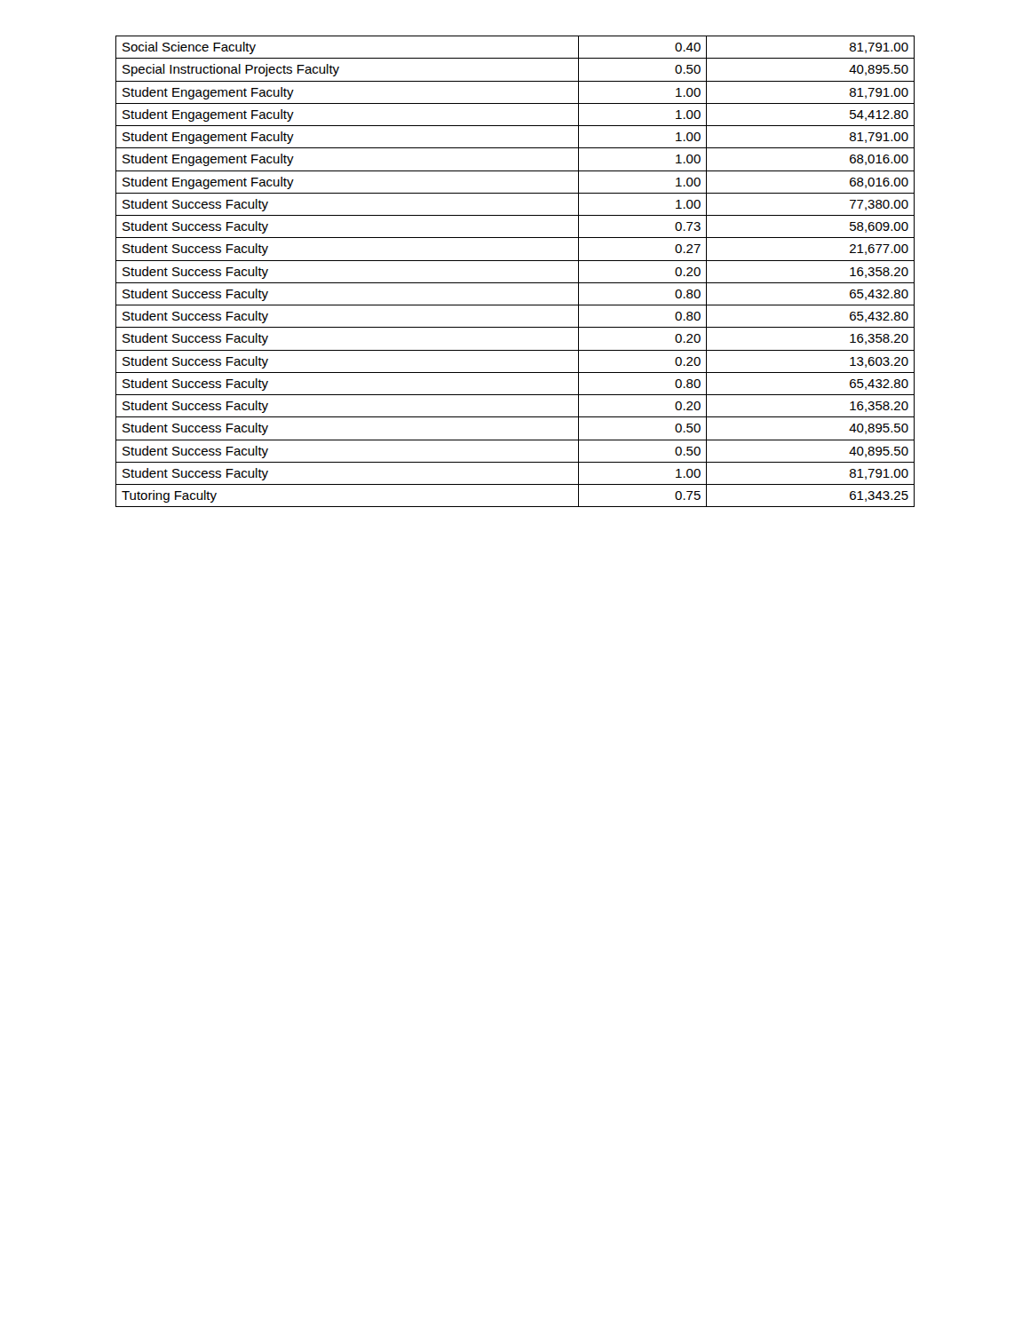| Social Science Faculty | 0.40 | 81,791.00 |
| Special Instructional Projects Faculty | 0.50 | 40,895.50 |
| Student Engagement Faculty | 1.00 | 81,791.00 |
| Student Engagement Faculty | 1.00 | 54,412.80 |
| Student Engagement Faculty | 1.00 | 81,791.00 |
| Student Engagement Faculty | 1.00 | 68,016.00 |
| Student Engagement Faculty | 1.00 | 68,016.00 |
| Student Success Faculty | 1.00 | 77,380.00 |
| Student Success Faculty | 0.73 | 58,609.00 |
| Student Success Faculty | 0.27 | 21,677.00 |
| Student Success Faculty | 0.20 | 16,358.20 |
| Student Success Faculty | 0.80 | 65,432.80 |
| Student Success Faculty | 0.80 | 65,432.80 |
| Student Success Faculty | 0.20 | 16,358.20 |
| Student Success Faculty | 0.20 | 13,603.20 |
| Student Success Faculty | 0.80 | 65,432.80 |
| Student Success Faculty | 0.20 | 16,358.20 |
| Student Success Faculty | 0.50 | 40,895.50 |
| Student Success Faculty | 0.50 | 40,895.50 |
| Student Success Faculty | 1.00 | 81,791.00 |
| Tutoring Faculty | 0.75 | 61,343.25 |